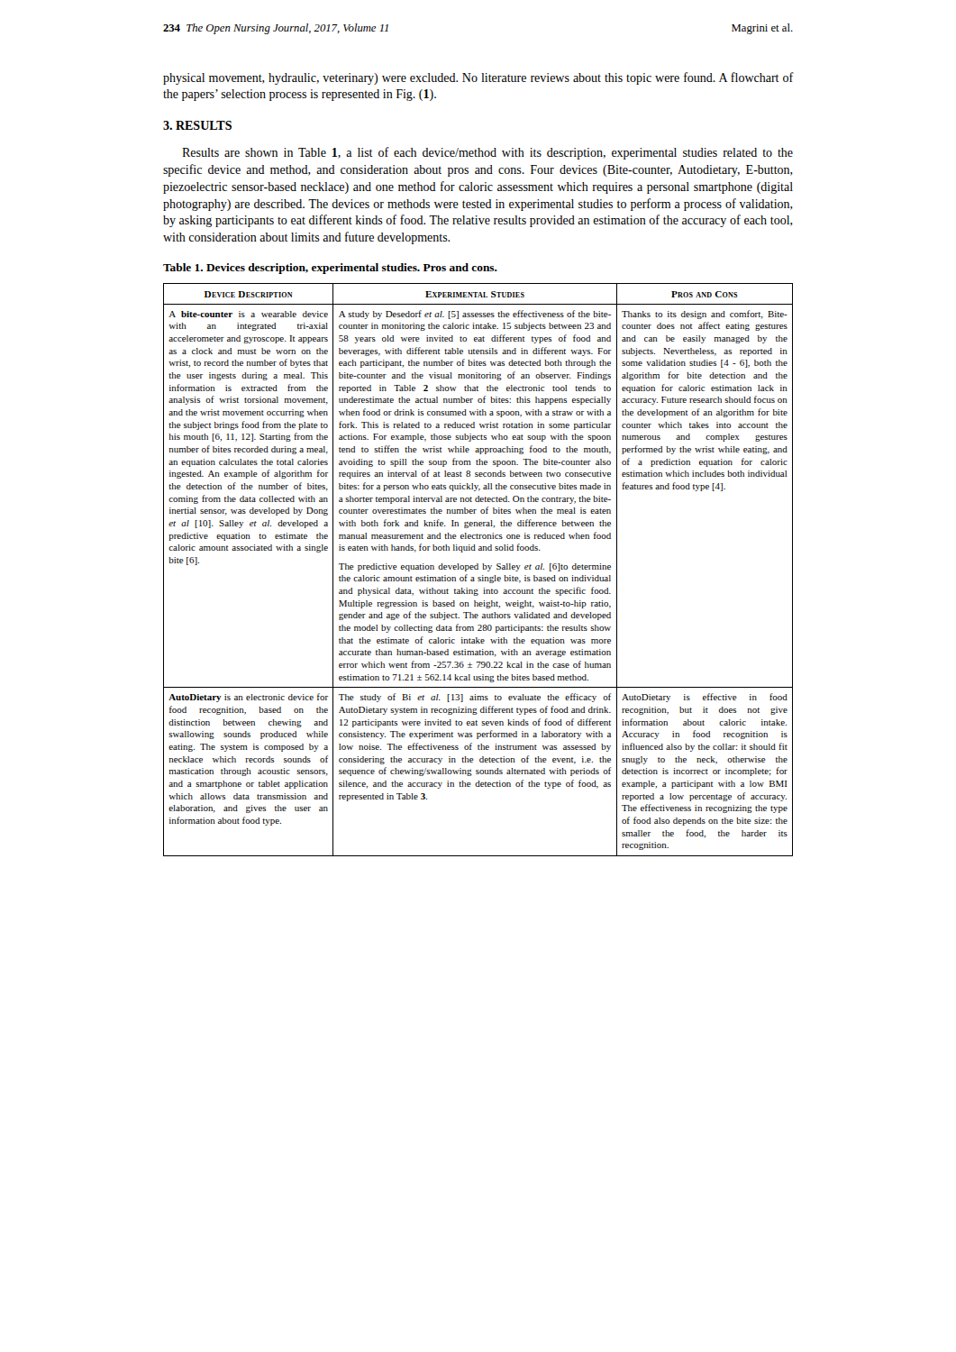234 The Open Nursing Journal, 2017, Volume 11
Magrini et al.
physical movement, hydraulic, veterinary) were excluded. No literature reviews about this topic were found. A flowchart of the papers’ selection process is represented in Fig. (1).
3. Results
Results are shown in Table 1, a list of each device/method with its description, experimental studies related to the specific device and method, and consideration about pros and cons. Four devices (Bite-counter, Autodietary, E-button, piezoelectric sensor-based necklace) and one method for caloric assessment which requires a personal smartphone (digital photography) are described. The devices or methods were tested in experimental studies to perform a process of validation, by asking participants to eat different kinds of food. The relative results provided an estimation of the accuracy of each tool, with consideration about limits and future developments.
Table 1. Devices description, experimental studies. Pros and cons.
| Device Description | Experimental Studies | Pros and Cons |
| --- | --- | --- |
| A bite-counter is a wearable device with an integrated tri-axial accelerometer and gyroscope. It appears as a clock and must be worn on the wrist, to record the number of bytes that the user ingests during a meal. This information is extracted from the analysis of wrist torsional movement, and the wrist movement occurring when the subject brings food from the plate to his mouth [6, 11, 12]. Starting from the number of bites recorded during a meal, an equation calculates the total calories ingested. An example of algorithm for the detection of the number of bites, coming from the data collected with an inertial sensor, was developed by Dong et al [10]. Salley et al. developed a predictive equation to estimate the caloric amount associated with a single bite [6]. | A study by Desedorf et al. [5] assesses the effectiveness of the bite-counter in monitoring the caloric intake. 15 subjects between 23 and 58 years old were invited to eat different types of food and beverages, with different table utensils and in different ways. For each participant, the number of bites was detected both through the bite-counter and the visual monitoring of an observer. Findings reported in Table 2 show that the electronic tool tends to underestimate the actual number of bites: this happens especially when food or drink is consumed with a spoon, with a straw or with a fork. This is related to a reduced wrist rotation in some particular actions. For example, those subjects who eat soup with the spoon tend to stiffen the wrist while approaching food to the mouth, avoiding to spill the soup from the spoon. The bite-counter also requires an interval of at least 8 seconds between two consecutive bites: for a person who eats quickly, all the consecutive bites made in a shorter temporal interval are not detected. On the contrary, the bite-counter overestimates the number of bites when the meal is eaten with both fork and knife. In general, the difference between the manual measurement and the electronics one is reduced when food is eaten with hands, for both liquid and solid foods. The predictive equation developed by Salley et al. [6]to determine the caloric amount estimation of a single bite, is based on individual and physical data, without taking into account the specific food. Multiple regression is based on height, weight, waist-to-hip ratio, gender and age of the subject. The authors validated and developed the model by collecting data from 280 participants: the results show that the estimate of caloric intake with the equation was more accurate than human-based estimation, with an average estimation error which went from -257.36 ± 790.22 kcal in the case of human estimation to 71.21 ± 562.14 kcal using the bites based method. | Thanks to its design and comfort, Bite-counter does not affect eating gestures and can be easily managed by the subjects. Nevertheless, as reported in some validation studies [4 - 6], both the algorithm for bite detection and the equation for caloric estimation lack in accuracy. Future research should focus on the development of an algorithm for bite counter which takes into account the numerous and complex gestures performed by the wrist while eating, and of a prediction equation for caloric estimation which includes both individual features and food type [4]. |
| AutoDietary is an electronic device for food recognition, based on the distinction between chewing and swallowing sounds produced while eating. The system is composed by a necklace which records sounds of mastication through acoustic sensors, and a smartphone or tablet application which allows data transmission and elaboration, and gives the user an information about food type. | The study of Bi et al. [13] aims to evaluate the efficacy of AutoDietary system in recognizing different types of food and drink. 12 participants were invited to eat seven kinds of food of different consistency. The experiment was performed in a laboratory with a low noise. The effectiveness of the instrument was assessed by considering the accuracy in the detection of the event, i.e. the sequence of chewing/swallowing sounds alternated with periods of silence, and the accuracy in the detection of the type of food, as represented in Table 3 . | AutoDietary is effective in food recognition, but it does not give information about caloric intake. Accuracy in food recognition is influenced also by the collar: it should fit snugly to the neck, otherwise the detection is incorrect or incomplete; for example, a participant with a low BMI reported a low percentage of accuracy. The effectiveness in recognizing the type of food also depends on the bite size: the smaller the food, the harder its recognition. |